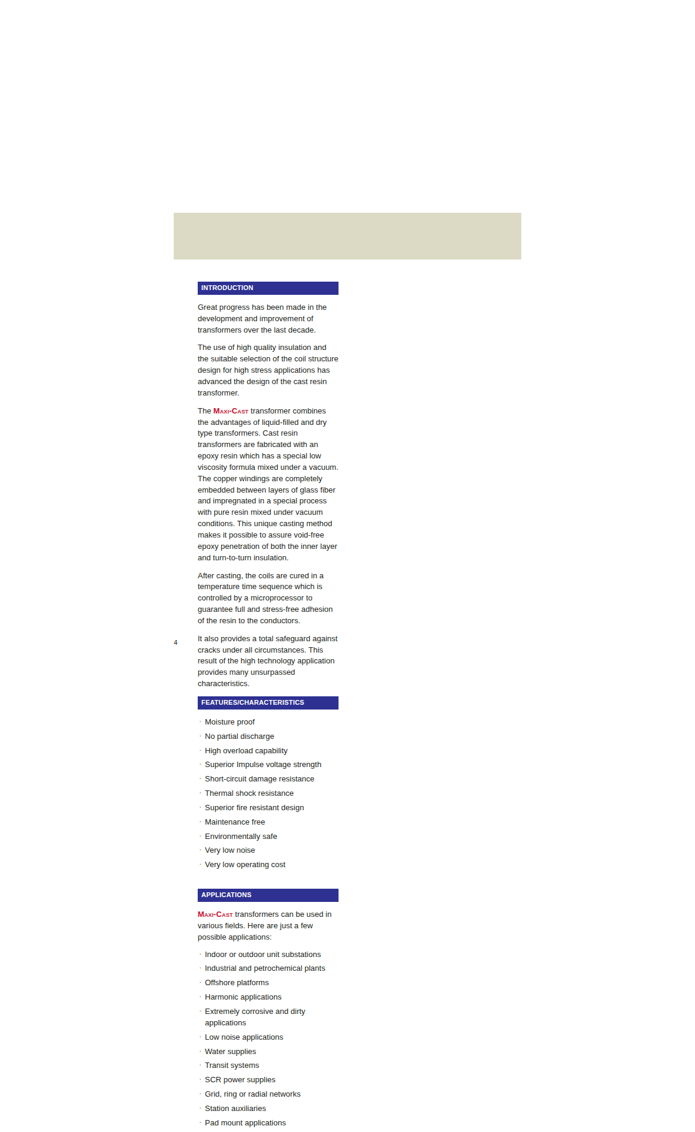Introduction
Great progress has been made in the development and improvement of transformers over the last decade.
The use of high quality insulation and the suitable selection of the coil structure design for high stress applications has advanced the design of the cast resin transformer.
The Maxi-Cast transformer combines the advantages of liquid-filled and dry type transformers. Cast resin transformers are fabricated with an epoxy resin which has a special low viscosity formula mixed under a vacuum. The copper windings are completely embedded between layers of glass fiber and impregnated in a special process with pure resin mixed under vacuum conditions. This unique casting method makes it possible to assure void-free epoxy penetration of both the inner layer and turn-to-turn insulation.
After casting, the coils are cured in a temperature time sequence which is controlled by a microprocessor to guarantee full and stress-free adhesion of the resin to the conductors.
It also provides a total safeguard against cracks under all circumstances. This result of the high technology application provides many unsurpassed characteristics.
Features/Characteristics
Moisture proof
No partial discharge
High overload capability
Superior Impulse voltage strength
Short-circuit damage resistance
Thermal shock resistance
Superior fire resistant design
Maintenance free
Environmentally safe
Very low noise
Very low operating cost
Applications
Maxi-Cast transformers can be used in various fields. Here are just a few possible applications:
Indoor or outdoor unit substations
Industrial and petrochemical plants
Offshore platforms
Harmonic applications
Extremely corrosive and dirty applications
Low noise applications
Water supplies
Transit systems
SCR power supplies
Grid, ring or radial networks
Station auxiliaries
Pad mount applications
4